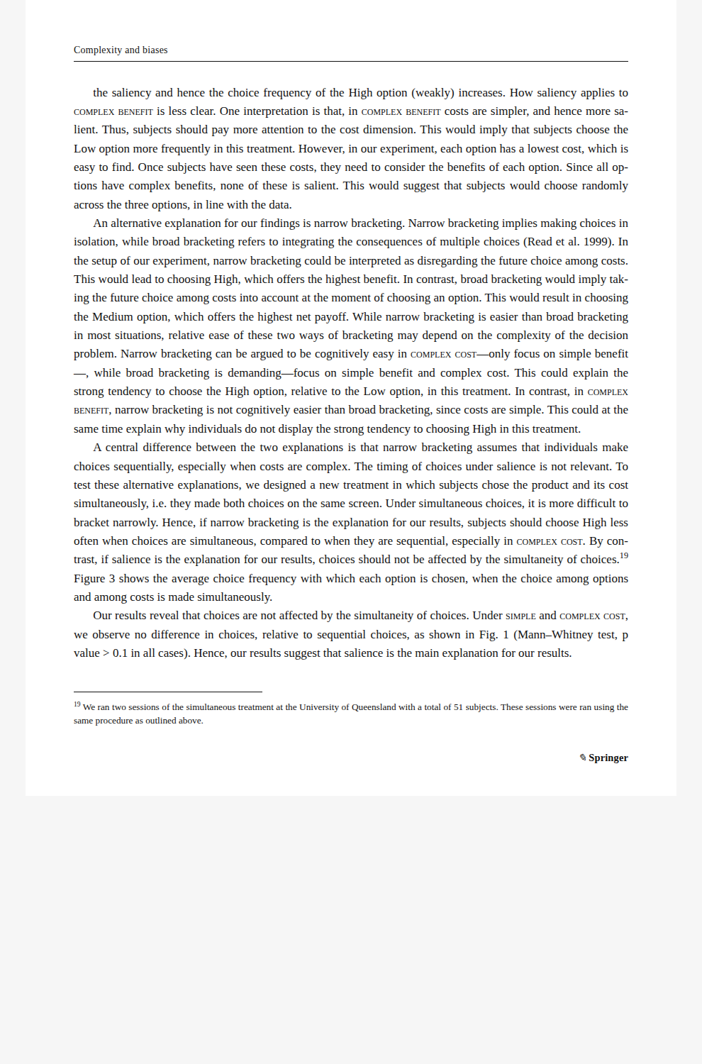Complexity and biases
the saliency and hence the choice frequency of the High option (weakly) increases. How saliency applies to complex benefit is less clear. One interpretation is that, in complex benefit costs are simpler, and hence more salient. Thus, subjects should pay more attention to the cost dimension. This would imply that subjects choose the Low option more frequently in this treatment. However, in our experiment, each option has a lowest cost, which is easy to find. Once subjects have seen these costs, they need to consider the benefits of each option. Since all options have complex benefits, none of these is salient. This would suggest that subjects would choose randomly across the three options, in line with the data.
An alternative explanation for our findings is narrow bracketing. Narrow bracketing implies making choices in isolation, while broad bracketing refers to integrating the consequences of multiple choices (Read et al. 1999). In the setup of our experiment, narrow bracketing could be interpreted as disregarding the future choice among costs. This would lead to choosing High, which offers the highest benefit. In contrast, broad bracketing would imply taking the future choice among costs into account at the moment of choosing an option. This would result in choosing the Medium option, which offers the highest net payoff. While narrow bracketing is easier than broad bracketing in most situations, relative ease of these two ways of bracketing may depend on the complexity of the decision problem. Narrow bracketing can be argued to be cognitively easy in complex cost—only focus on simple benefit—, while broad bracketing is demanding—focus on simple benefit and complex cost. This could explain the strong tendency to choose the High option, relative to the Low option, in this treatment. In contrast, in complex benefit, narrow bracketing is not cognitively easier than broad bracketing, since costs are simple. This could at the same time explain why individuals do not display the strong tendency to choosing High in this treatment.
A central difference between the two explanations is that narrow bracketing assumes that individuals make choices sequentially, especially when costs are complex. The timing of choices under salience is not relevant. To test these alternative explanations, we designed a new treatment in which subjects chose the product and its cost simultaneously, i.e. they made both choices on the same screen. Under simultaneous choices, it is more difficult to bracket narrowly. Hence, if narrow bracketing is the explanation for our results, subjects should choose High less often when choices are simultaneous, compared to when they are sequential, especially in complex cost. By contrast, if salience is the explanation for our results, choices should not be affected by the simultaneity of choices.19 Figure 3 shows the average choice frequency with which each option is chosen, when the choice among options and among costs is made simultaneously.
Our results reveal that choices are not affected by the simultaneity of choices. Under simple and complex cost, we observe no difference in choices, relative to sequential choices, as shown in Fig. 1 (Mann–Whitney test, p value > 0.1 in all cases). Hence, our results suggest that salience is the main explanation for our results.
19 We ran two sessions of the simultaneous treatment at the University of Queensland with a total of 51 subjects. These sessions were ran using the same procedure as outlined above.
✎ Springer